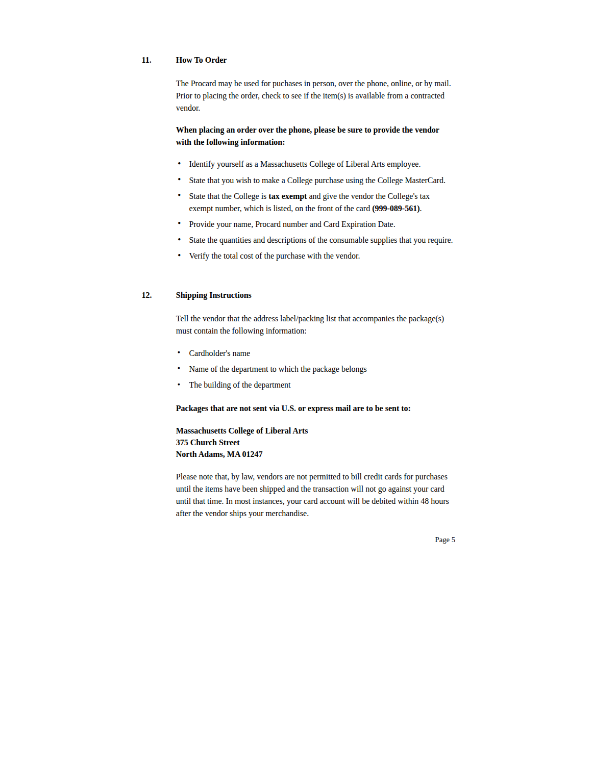11. How To Order
The Procard may be used for puchases in person, over the phone, online, or by mail. Prior to placing the order, check to see if the item(s) is available from a contracted vendor.
When placing an order over the phone, please be sure to provide the vendor with the following information:
Identify yourself as a Massachusetts College of Liberal Arts employee.
State that you wish to make a College purchase using the College MasterCard.
State that the College is tax exempt and give the vendor the College's tax exempt number, which is listed, on the front of the card (999-089-561).
Provide your name, Procard number and Card Expiration Date.
State the quantities and descriptions of the consumable supplies that you require.
Verify the total cost of the purchase with the vendor.
12. Shipping Instructions
Tell the vendor that the address label/packing list that accompanies the package(s) must contain the following information:
Cardholder's name
Name of the department to which the package belongs
The building of the department
Packages that are not sent via U.S. or express mail are to be sent to:
Massachusetts College of Liberal Arts
375 Church Street
North Adams, MA 01247
Please note that, by law, vendors are not permitted to bill credit cards for purchases until the items have been shipped and the transaction will not go against your card until that time. In most instances, your card account will be debited within 48 hours after the vendor ships your merchandise.
Page 5